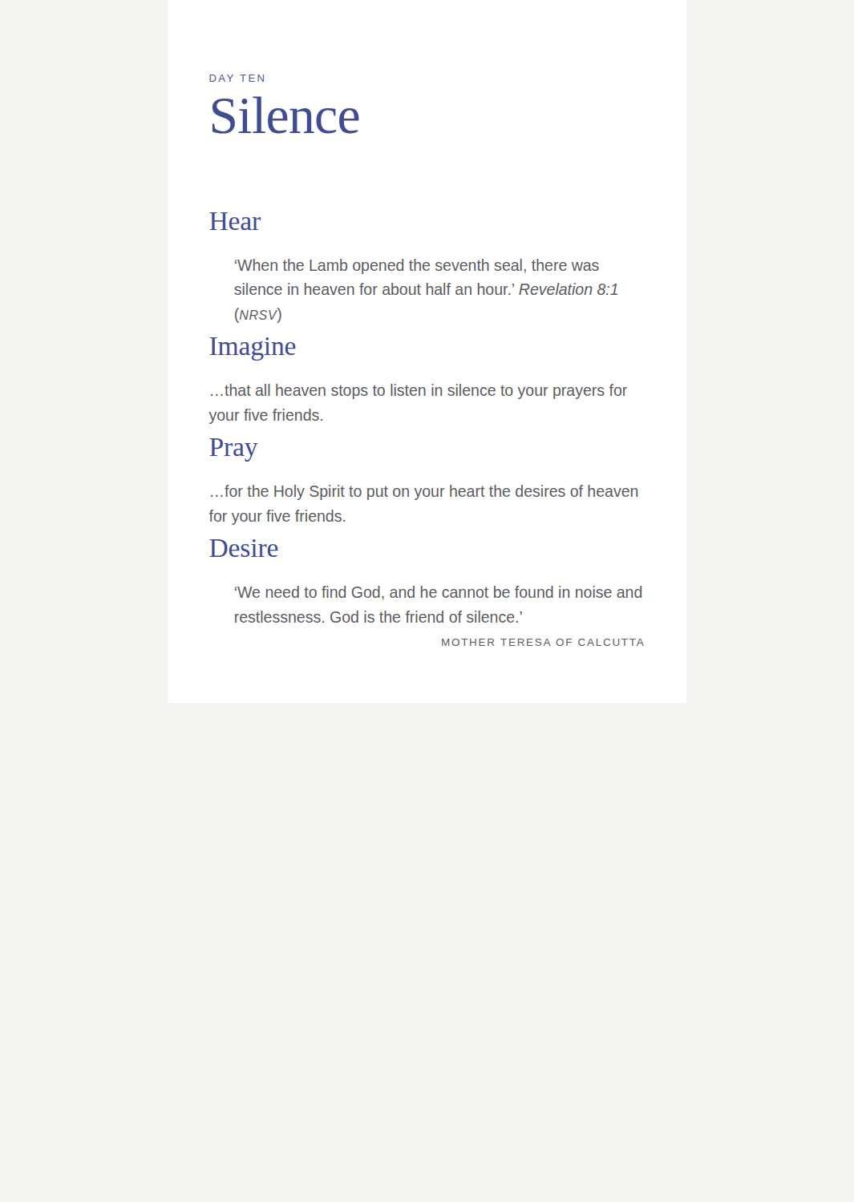Day Ten
Silence
Hear
‘When the Lamb opened the seventh seal, there was silence in heaven for about half an hour.’ Revelation 8:1 (NRSV)
Imagine
…that all heaven stops to listen in silence to your prayers for your five friends.
Pray
…for the Holy Spirit to put on your heart the desires of heaven for your five friends.
Desire
‘We need to find God, and he cannot be found in noise and restlessness. God is the friend of silence.’
Mother Teresa of Calcutta